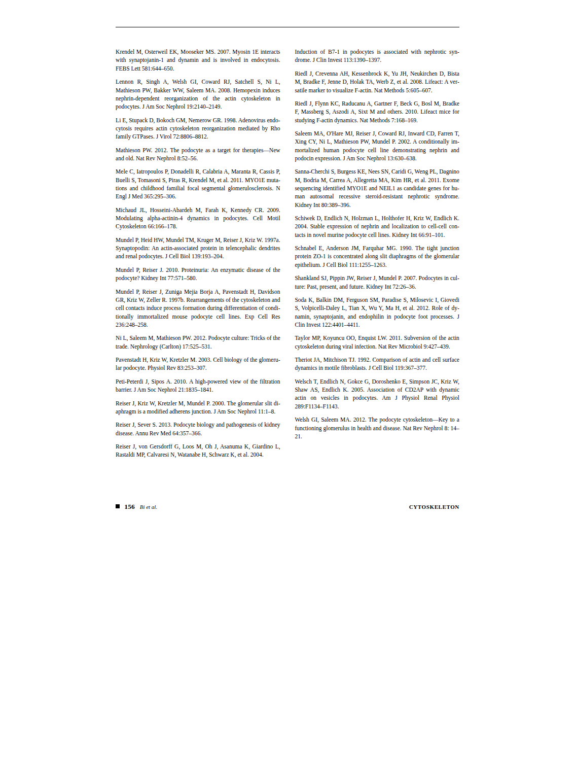Krendel M, Osterweil EK, Mooseker MS. 2007. Myosin 1E interacts with synaptojanin-1 and dynamin and is involved in endocytosis. FEBS Lett 581:644–650.
Lennon R, Singh A, Welsh GI, Coward RJ, Satchell S, Ni L, Mathieson PW, Bakker WW, Saleem MA. 2008. Hemopexin induces nephrin-dependent reorganization of the actin cytoskeleton in podocytes. J Am Soc Nephrol 19:2140–2149.
Li E, Stupack D, Bokoch GM, Nemerow GR. 1998. Adenovirus endocytosis requires actin cytoskeleton reorganization mediated by Rho family GTPases. J Virol 72:8806–8812.
Mathieson PW. 2012. The podocyte as a target for therapies—New and old. Nat Rev Nephrol 8:52–56.
Mele C, Iatropoulos P, Donadelli R, Calabria A, Maranta R, Cassis P, Buelli S, Tomasoni S, Piras R, Krendel M, et al. 2011. MYO1E mutations and childhood familial focal segmental glomerulosclerosis. N Engl J Med 365:295–306.
Michaud JL, Hosseini-Abardeh M, Farah K, Kennedy CR. 2009. Modulating alpha-actinin-4 dynamics in podocytes. Cell Motil Cytoskeleton 66:166–178.
Mundel P, Heid HW, Mundel TM, Kruger M, Reiser J, Kriz W. 1997a. Synaptopodin: An actin-associated protein in telencephalic dendrites and renal podocytes. J Cell Biol 139:193–204.
Mundel P, Reiser J. 2010. Proteinuria: An enzymatic disease of the podocyte? Kidney Int 77:571–580.
Mundel P, Reiser J, Zuniga Mejia Borja A, Pavenstadt H, Davidson GR, Kriz W, Zeller R. 1997b. Rearrangements of the cytoskeleton and cell contacts induce process formation during differentiation of conditionally immortalized mouse podocyte cell lines. Exp Cell Res 236:248–258.
Ni L, Saleem M, Mathieson PW. 2012. Podocyte culture: Tricks of the trade. Nephrology (Carlton) 17:525–531.
Pavenstadt H, Kriz W, Kretzler M. 2003. Cell biology of the glomerular podocyte. Physiol Rev 83:253–307.
Peti-Peterdi J, Sipos A. 2010. A high-powered view of the filtration barrier. J Am Soc Nephrol 21:1835–1841.
Reiser J, Kriz W, Kretzler M, Mundel P. 2000. The glomerular slit diaphragm is a modified adherens junction. J Am Soc Nephrol 11:1–8.
Reiser J, Sever S. 2013. Podocyte biology and pathogenesis of kidney disease. Annu Rev Med 64:357–366.
Reiser J, von Gersdorff G, Loos M, Oh J, Asanuma K, Giardino L, Rastaldi MP, Calvaresi N, Watanabe H, Schwarz K, et al. 2004.
Induction of B7-1 in podocytes is associated with nephrotic syndrome. J Clin Invest 113:1390–1397.
Riedl J, Crevenna AH, Kessenbrock K, Yu JH, Neukirchen D, Bista M, Bradke F, Jenne D, Holak TA, Werb Z, et al. 2008. Lifeact: A versatile marker to visualize F-actin. Nat Methods 5:605–607.
Riedl J, Flynn KC, Raducanu A, Gartner F, Beck G, Bosl M, Bradke F, Massberg S, Aszodi A, Sixt M and others. 2010. Lifeact mice for studying F-actin dynamics. Nat Methods 7:168–169.
Saleem MA, O'Hare MJ, Reiser J, Coward RJ, Inward CD, Farren T, Xing CY, Ni L, Mathieson PW, Mundel P. 2002. A conditionally immortalized human podocyte cell line demonstrating nephrin and podocin expression. J Am Soc Nephrol 13:630–638.
Sanna-Cherchi S, Burgess KE, Nees SN, Caridi G, Weng PL, Dagnino M, Bodria M, Carrea A, Allegretta MA, Kim HR, et al. 2011. Exome sequencing identified MYO1E and NEIL1 as candidate genes for human autosomal recessive steroid-resistant nephrotic syndrome. Kidney Int 80:389–396.
Schiwek D, Endlich N, Holzman L, Holthofer H, Kriz W, Endlich K. 2004. Stable expression of nephrin and localization to cell-cell contacts in novel murine podocyte cell lines. Kidney Int 66:91–101.
Schnabel E, Anderson JM, Farquhar MG. 1990. The tight junction protein ZO-1 is concentrated along slit diaphragms of the glomerular epithelium. J Cell Biol 111:1255–1263.
Shankland SJ, Pippin JW, Reiser J, Mundel P. 2007. Podocytes in culture: Past, present, and future. Kidney Int 72:26–36.
Soda K, Balkin DM, Ferguson SM, Paradise S, Milosevic I, Giovedi S, Volpicelli-Daley L, Tian X, Wu Y, Ma H, et al. 2012. Role of dynamin, synaptojanin, and endophilin in podocyte foot processes. J Clin Invest 122:4401–4411.
Taylor MP, Koyuncu OO, Enquist LW. 2011. Subversion of the actin cytoskeleton during viral infection. Nat Rev Microbiol 9:427–439.
Theriot JA, Mitchison TJ. 1992. Comparison of actin and cell surface dynamics in motile fibroblasts. J Cell Biol 119:367–377.
Welsch T, Endlich N, Gokce G, Doroshenko E, Simpson JC, Kriz W, Shaw AS, Endlich K. 2005. Association of CD2AP with dynamic actin on vesicles in podocytes. Am J Physiol Renal Physiol 289:F1134–F1143.
Welsh GI, Saleem MA. 2012. The podocyte cytoskeleton—Key to a functioning glomerulus in health and disease. Nat Rev Nephrol 8: 14–21.
156 Bi et al.
CYTOSKELETON